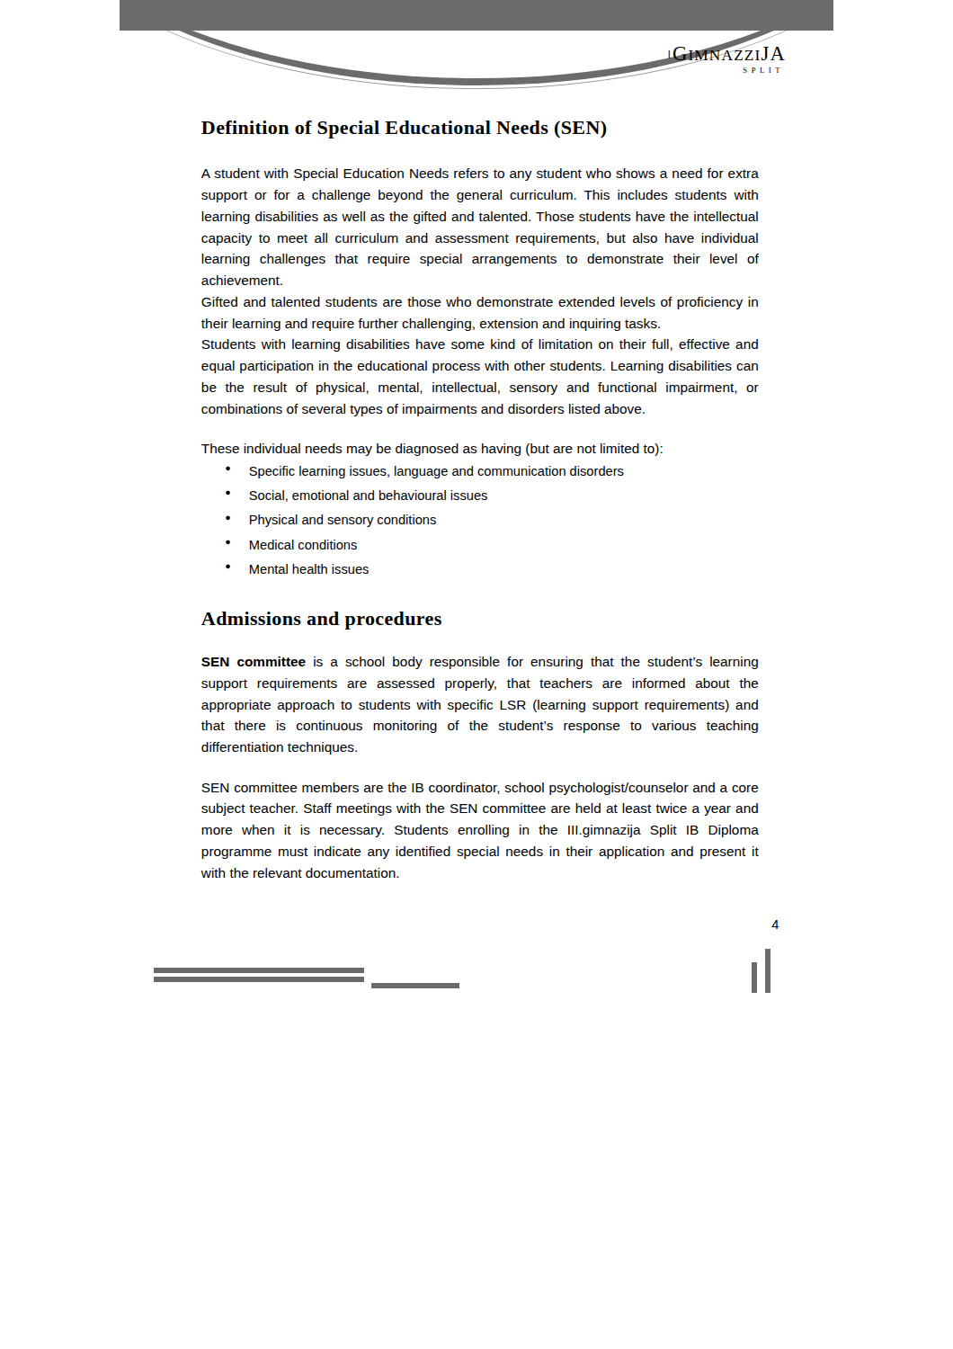|||GIMNAZ ZIJA SPLIT
Definition of Special Educational Needs (SEN)
A student with Special Education Needs refers to any student who shows a need for extra support or for a challenge beyond the general curriculum. This includes students with learning disabilities as well as the gifted and talented. Those students have the intellectual capacity to meet all curriculum and assessment requirements, but also have individual learning challenges that require special arrangements to demonstrate their level of achievement.
Gifted and talented students are those who demonstrate extended levels of proficiency in their learning and require further challenging, extension and inquiring tasks.
Students with learning disabilities have some kind of limitation on their full, effective and equal participation in the educational process with other students. Learning disabilities can be the result of physical, mental, intellectual, sensory and functional impairment, or combinations of several types of impairments and disorders listed above.
These individual needs may be diagnosed as having (but are not limited to):
Specific learning issues, language and communication disorders
Social, emotional and behavioural issues
Physical and sensory conditions
Medical conditions
Mental health issues
Admissions and procedures
SEN committee is a school body responsible for ensuring that the student’s learning support requirements are assessed properly, that teachers are informed about the appropriate approach to students with specific LSR (learning support requirements) and that there is continuous monitoring of the student’s response to various teaching differentiation techniques.
SEN committee members are the IB coordinator, school psychologist/counselor and a core subject teacher. Staff meetings with the SEN committee are held at least twice a year and more when it is necessary. Students enrolling in the III.gimnazija Split IB Diploma programme must indicate any identified special needs in their application and present it with the relevant documentation.
4